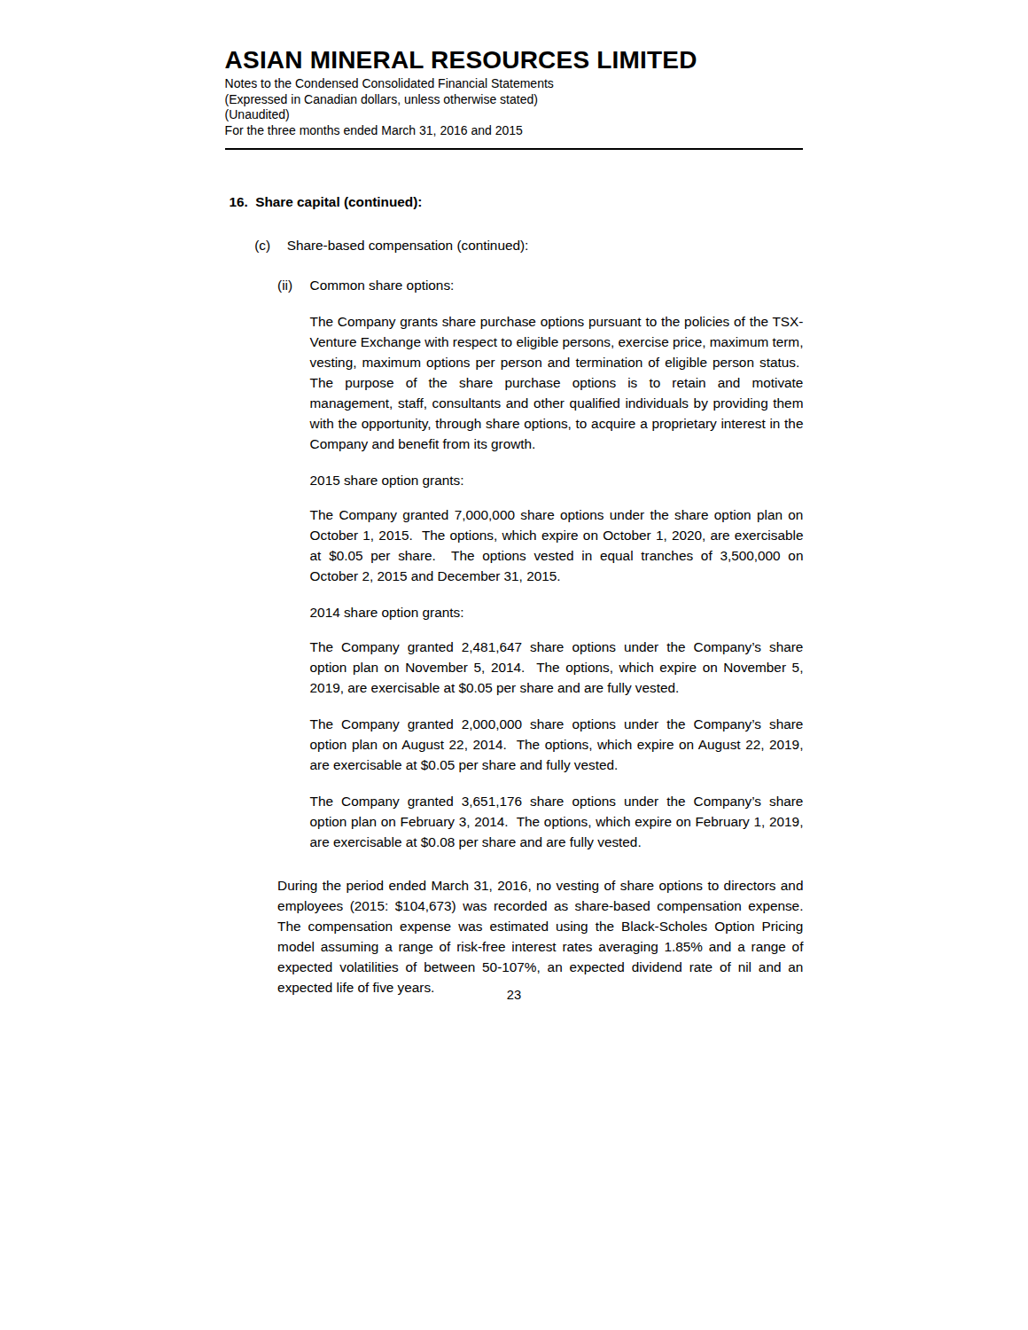ASIAN MINERAL RESOURCES LIMITED
Notes to the Condensed Consolidated Financial Statements
(Expressed in Canadian dollars, unless otherwise stated)
(Unaudited)
For the three months ended March 31, 2016 and 2015
16. Share capital (continued):
(c)
Share-based compensation (continued):
(ii)
Common share options:
The Company grants share purchase options pursuant to the policies of the TSX-Venture Exchange with respect to eligible persons, exercise price, maximum term, vesting, maximum options per person and termination of eligible person status. The purpose of the share purchase options is to retain and motivate management, staff, consultants and other qualified individuals by providing them with the opportunity, through share options, to acquire a proprietary interest in the Company and benefit from its growth.
2015 share option grants:
The Company granted 7,000,000 share options under the share option plan on October 1, 2015. The options, which expire on October 1, 2020, are exercisable at $0.05 per share. The options vested in equal tranches of 3,500,000 on October 2, 2015 and December 31, 2015.
2014 share option grants:
The Company granted 2,481,647 share options under the Company’s share option plan on November 5, 2014. The options, which expire on November 5, 2019, are exercisable at $0.05 per share and are fully vested.
The Company granted 2,000,000 share options under the Company’s share option plan on August 22, 2014. The options, which expire on August 22, 2019, are exercisable at $0.05 per share and fully vested.
The Company granted 3,651,176 share options under the Company’s share option plan on February 3, 2014. The options, which expire on February 1, 2019, are exercisable at $0.08 per share and are fully vested.
During the period ended March 31, 2016, no vesting of share options to directors and employees (2015: $104,673) was recorded as share-based compensation expense. The compensation expense was estimated using the Black-Scholes Option Pricing model assuming a range of risk-free interest rates averaging 1.85% and a range of expected volatilities of between 50-107%, an expected dividend rate of nil and an expected life of five years.
23